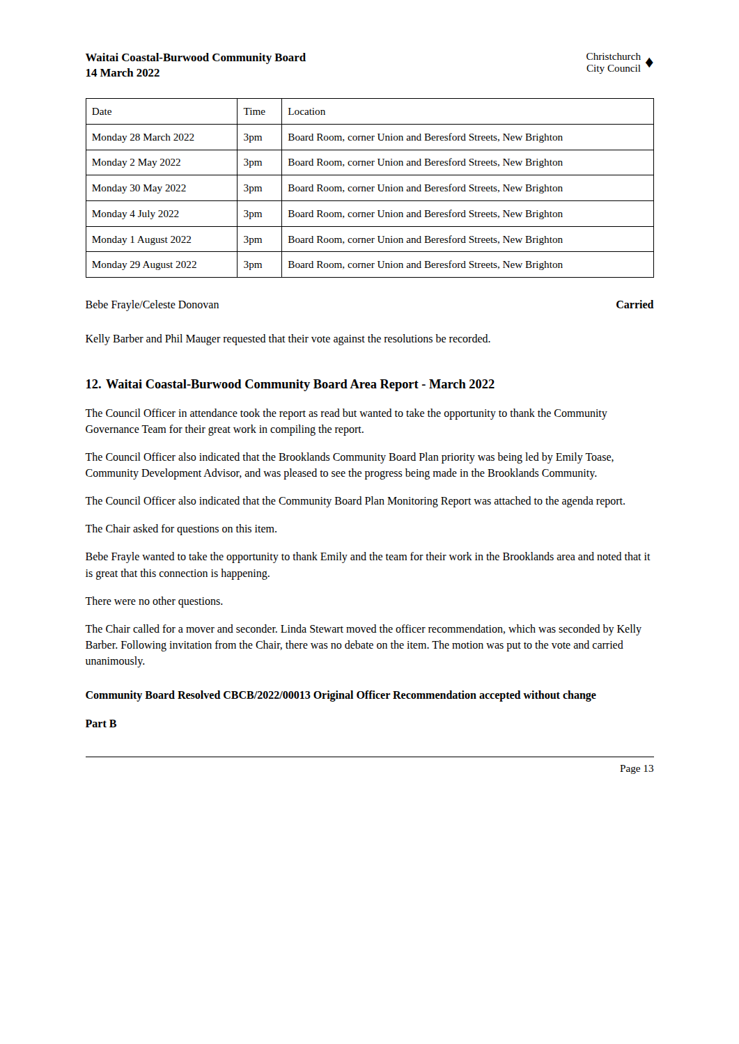Waitai Coastal-Burwood Community Board
14 March 2022
Christchurch
City Council ♦
| Date | Time | Location |
| --- | --- | --- |
| Monday 28 March 2022 | 3pm | Board Room, corner Union and Beresford Streets, New Brighton |
| Monday 2 May 2022 | 3pm | Board Room, corner Union and Beresford Streets, New Brighton |
| Monday 30 May 2022 | 3pm | Board Room, corner Union and Beresford Streets, New Brighton |
| Monday 4 July 2022 | 3pm | Board Room, corner Union and Beresford Streets, New Brighton |
| Monday 1 August 2022 | 3pm | Board Room, corner Union and Beresford Streets, New Brighton |
| Monday 29 August 2022 | 3pm | Board Room, corner Union and Beresford Streets, New Brighton |
Bebe Frayle/Celeste Donovan Carried
Kelly Barber and Phil Mauger requested that their vote against the resolutions be recorded.
12. Waitai Coastal-Burwood Community Board Area Report - March 2022
The Council Officer in attendance took the report as read but wanted to take the opportunity to thank the Community Governance Team for their great work in compiling the report.
The Council Officer also indicated that the Brooklands Community Board Plan priority was being led by Emily Toase, Community Development Advisor, and was pleased to see the progress being made in the Brooklands Community.
The Council Officer also indicated that the Community Board Plan Monitoring Report was attached to the agenda report.
The Chair asked for questions on this item.
Bebe Frayle wanted to take the opportunity to thank Emily and the team for their work in the Brooklands area and noted that it is great that this connection is happening.
There were no other questions.
The Chair called for a mover and seconder. Linda Stewart moved the officer recommendation, which was seconded by Kelly Barber. Following invitation from the Chair, there was no debate on the item. The motion was put to the vote and carried unanimously.
Community Board Resolved CBCB/2022/00013 Original Officer Recommendation accepted without change
Part B
Page 13